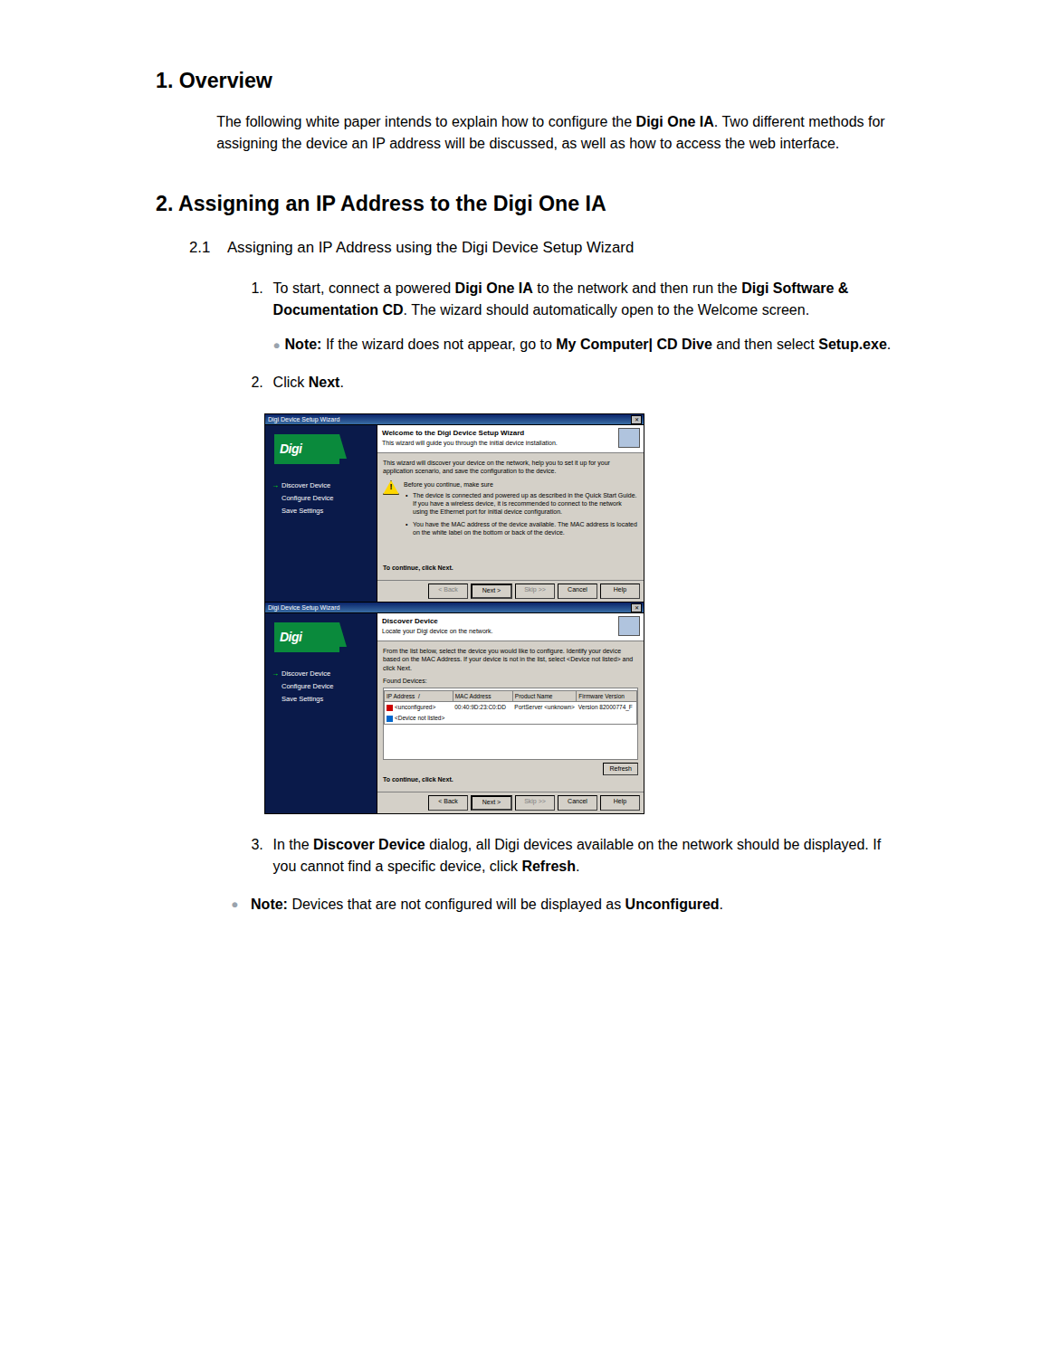1. Overview
The following white paper intends to explain how to configure the Digi One IA. Two different methods for assigning the device an IP address will be discussed, as well as how to access the web interface.
2. Assigning an IP Address to the Digi One IA
2.1 Assigning an IP Address using the Digi Device Setup Wizard
To start, connect a powered Digi One IA to the network and then run the Digi Software & Documentation CD. The wizard should automatically open to the Welcome screen.
●Note: If the wizard does not appear, go to My Computer| CD Dive and then select Setup.exe.
Click Next.
Digi Device Setup Wizard ✕
Digi
Discover Device
Configure Device
Save Settings
Welcome to the Digi Device Setup Wizard
This wizard will guide you through the initial device installation.
This wizard will discover your device on the network, help you to set it up for your application scenario, and save the configuration to the device.
!
Before you continue, make sure
The device is connected and powered up as described in the Quick Start Guide. If you have a wireless device, it is recommended to connect to the network using the Ethernet port for initial device configuration.
You have the MAC address of the device available. The MAC address is located on the white label on the bottom or back of the device.
To continue, click Next.
< Back Next > Skip >> Cancel Help
Digi Device Setup Wizard ✕
Digi
Discover Device
Configure Device
Save Settings
Discover Device
Locate your Digi device on the network.
From the list below, select the device you would like to configure. Identify your device based on the MAC Address. If your device is not in the list, select <Device not listed> and click Next.
Found Devices:
| IP Address / | MAC Address | Product Name | Firmware Version |
| --- | --- | --- | --- |
| <unconfigured> | 00:40:9D:23:C0:DD | PortServer <unknown> | Version 82000774_F |
| <Device not listed> |
Refresh
To continue, click Next.
< Back Next > Skip >> Cancel Help
In the Discover Device dialog, all Digi devices available on the network should be displayed. If you cannot find a specific device, click Refresh.
● Note: Devices that are not configured will be displayed as Unconfigured.